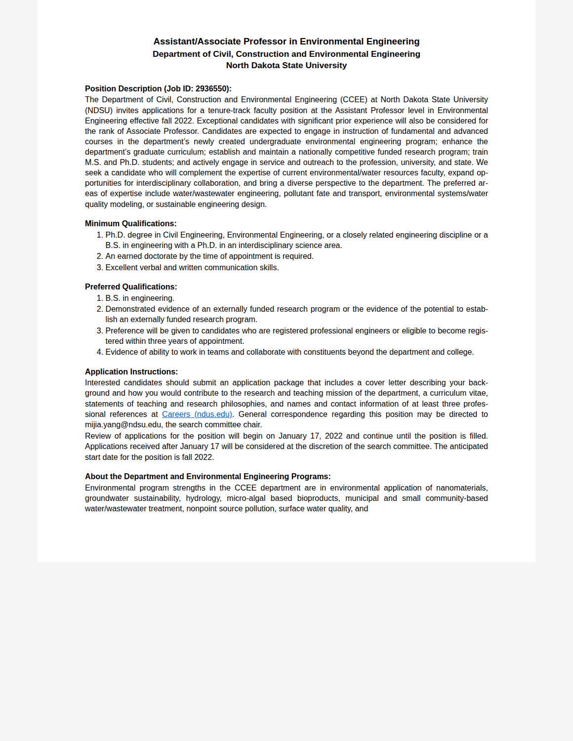Assistant/Associate Professor in Environmental Engineering
Department of Civil, Construction and Environmental Engineering
North Dakota State University
Position Description (Job ID: 2936550):
The Department of Civil, Construction and Environmental Engineering (CCEE) at North Dakota State University (NDSU) invites applications for a tenure-track faculty position at the Assistant Professor level in Environmental Engineering effective fall 2022. Exceptional candidates with significant prior experience will also be considered for the rank of Associate Professor. Candidates are expected to engage in instruction of fundamental and advanced courses in the department’s newly created undergraduate environmental engineering program; enhance the department’s graduate curriculum; establish and maintain a nationally competitive funded research program; train M.S. and Ph.D. students; and actively engage in service and outreach to the profession, university, and state. We seek a candidate who will complement the expertise of current environmental/water resources faculty, expand opportunities for interdisciplinary collaboration, and bring a diverse perspective to the department. The preferred areas of expertise include water/wastewater engineering, pollutant fate and transport, environmental systems/water quality modeling, or sustainable engineering design.
Minimum Qualifications:
Ph.D. degree in Civil Engineering, Environmental Engineering, or a closely related engineering discipline or a B.S. in engineering with a Ph.D. in an interdisciplinary science area.
An earned doctorate by the time of appointment is required.
Excellent verbal and written communication skills.
Preferred Qualifications:
B.S. in engineering.
Demonstrated evidence of an externally funded research program or the evidence of the potential to establish an externally funded research program.
Preference will be given to candidates who are registered professional engineers or eligible to become registered within three years of appointment.
Evidence of ability to work in teams and collaborate with constituents beyond the department and college.
Application Instructions:
Interested candidates should submit an application package that includes a cover letter describing your background and how you would contribute to the research and teaching mission of the department, a curriculum vitae, statements of teaching and research philosophies, and names and contact information of at least three professional references at Careers (ndus.edu). General correspondence regarding this position may be directed to mijia.yang@ndsu.edu, the search committee chair.
Review of applications for the position will begin on January 17, 2022 and continue until the position is filled. Applications received after January 17 will be considered at the discretion of the search committee. The anticipated start date for the position is fall 2022.
About the Department and Environmental Engineering Programs:
Environmental program strengths in the CCEE department are in environmental application of nanomaterials, groundwater sustainability, hydrology, micro-algal based bioproducts, municipal and small community-based water/wastewater treatment, nonpoint source pollution, surface water quality, and